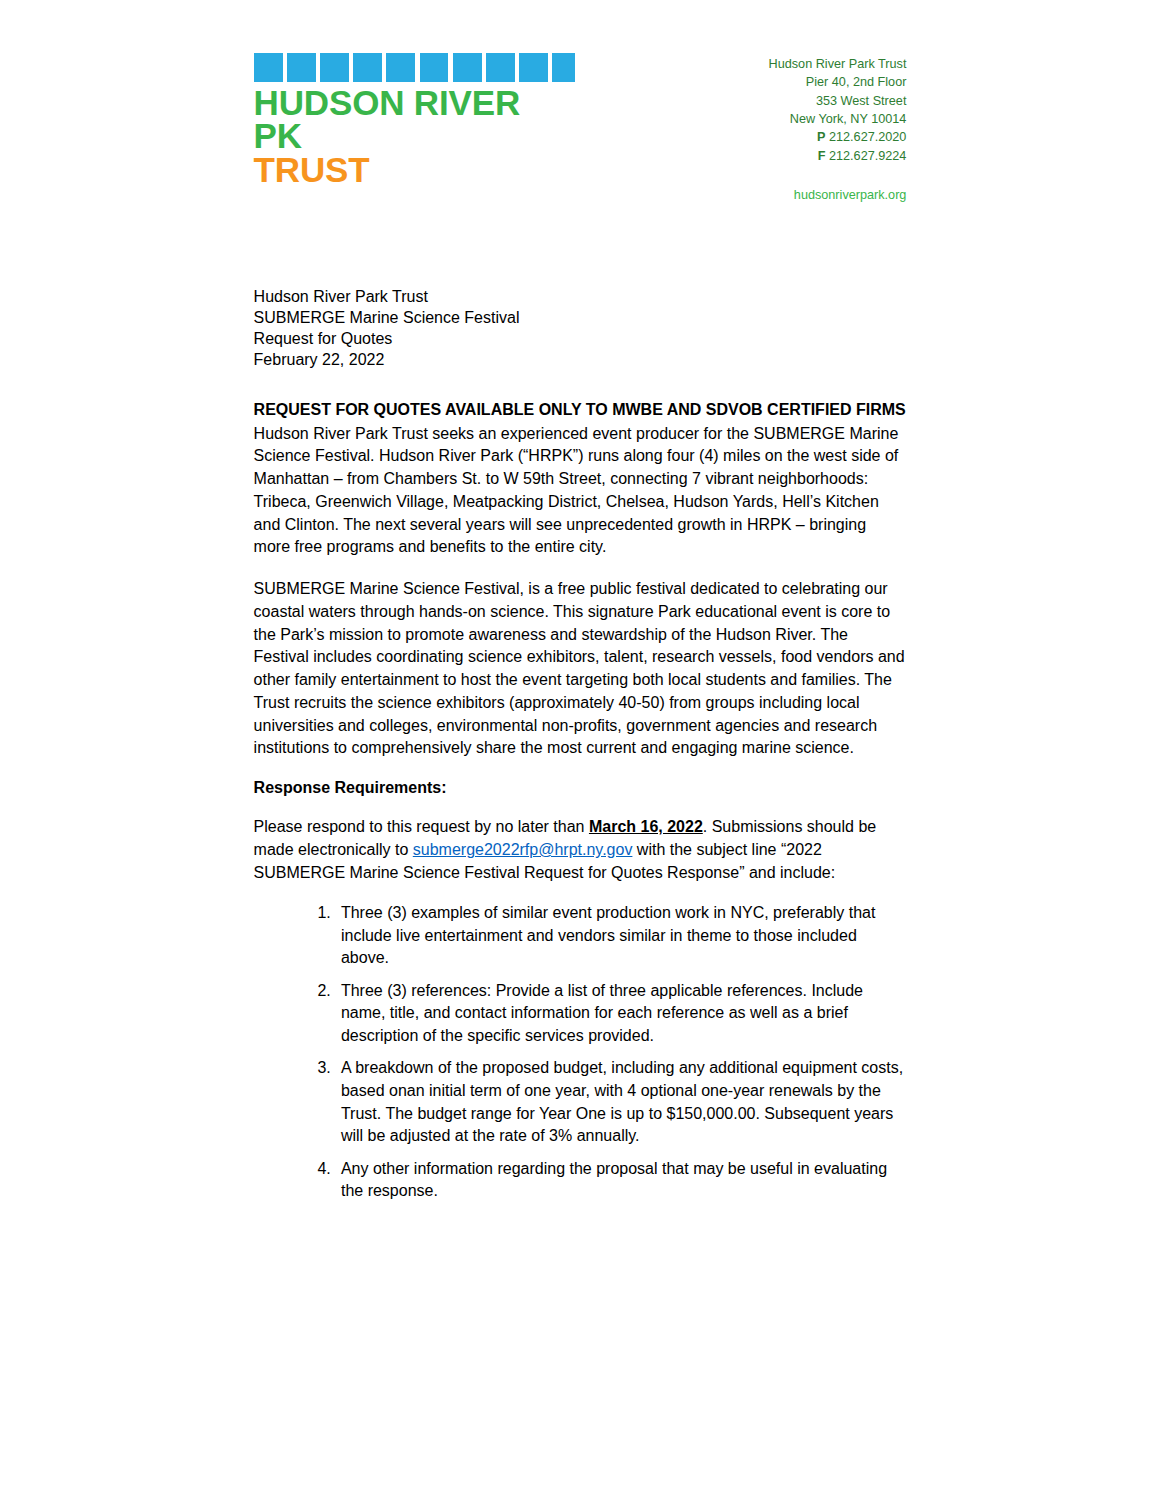HUDSON RIVER PK
TRUST
Hudson River Park Trust
Pier 40, 2nd Floor
353 West Street
New York, NY 10014
P 212.627.2020
F 212.627.9224
hudsonriverpark.org
Hudson River Park Trust
SUBMERGE Marine Science Festival
Request for Quotes
February 22, 2022
REQUEST FOR QUOTES AVAILABLE ONLY TO MWBE AND SDVOB CERTIFIED FIRMS
Hudson River Park Trust seeks an experienced event producer for the SUBMERGE Marine Science Festival. Hudson River Park (“HRPK”) runs along four (4) miles on the west side of Manhattan – from Chambers St. to W 59th Street, connecting 7 vibrant neighborhoods: Tribeca, Greenwich Village, Meatpacking District, Chelsea, Hudson Yards, Hell’s Kitchen and Clinton. The next several years will see unprecedented growth in HRPK – bringing more free programs and benefits to the entire city.
SUBMERGE Marine Science Festival, is a free public festival dedicated to celebrating our coastal waters through hands-on science. This signature Park educational event is core to the Park’s mission to promote awareness and stewardship of the Hudson River. The Festival includes coordinating science exhibitors, talent, research vessels, food vendors and other family entertainment to host the event targeting both local students and families. The Trust recruits the science exhibitors (approximately 40-50) from groups including local universities and colleges, environmental non-profits, government agencies and research institutions to comprehensively share the most current and engaging marine science.
Response Requirements:
Please respond to this request by no later than March 16, 2022. Submissions should be made electronically to submerge2022rfp@hrpt.ny.gov with the subject line “2022 SUBMERGE Marine Science Festival Request for Quotes Response” and include:
Three (3) examples of similar event production work in NYC, preferably that include live entertainment and vendors similar in theme to those included above.
Three (3) references: Provide a list of three applicable references. Include name, title, and contact information for each reference as well as a brief description of the specific services provided.
A breakdown of the proposed budget, including any additional equipment costs, based onan initial term of one year, with 4 optional one-year renewals by the Trust. The budget range for Year One is up to $150,000.00. Subsequent years will be adjusted at the rate of 3% annually.
Any other information regarding the proposal that may be useful in evaluating the response.